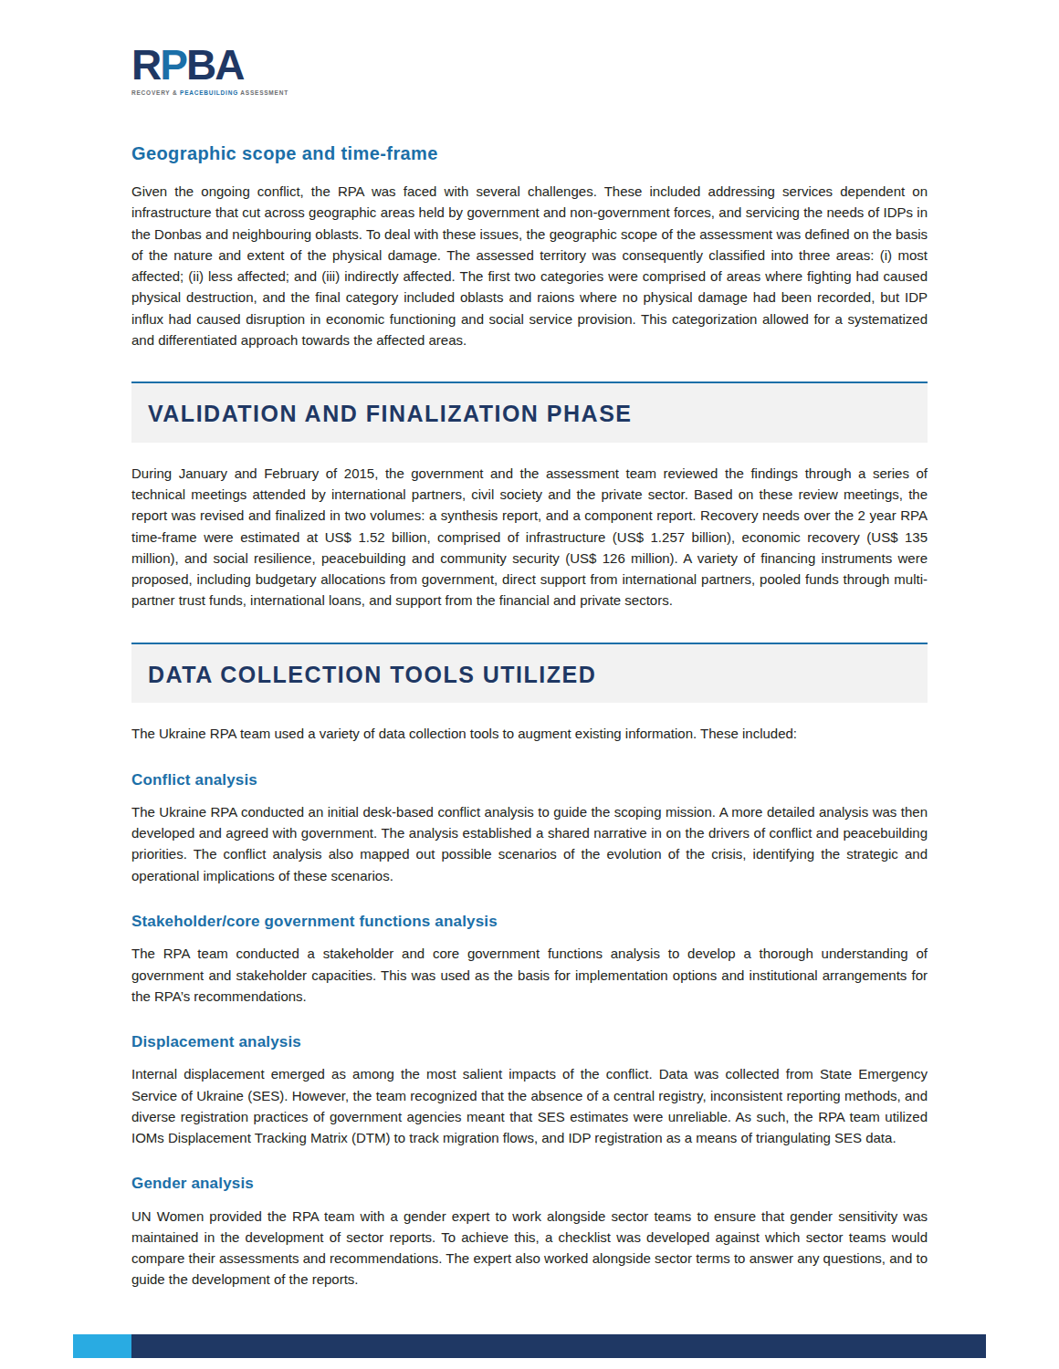RPBA
RECOVERY & PEACEBUILDING ASSESSMENT
Geographic scope and time-frame
Given the ongoing conflict, the RPA was faced with several challenges. These included addressing services dependent on infrastructure that cut across geographic areas held by government and non-government forces, and servicing the needs of IDPs in the Donbas and neighbouring oblasts. To deal with these issues, the geographic scope of the assessment was defined on the basis of the nature and extent of the physical damage. The assessed territory was consequently classified into three areas: (i) most affected; (ii) less affected; and (iii) indirectly affected. The first two categories were comprised of areas where fighting had caused physical destruction, and the final category included oblasts and raions where no physical damage had been recorded, but IDP influx had caused disruption in economic functioning and social service provision. This categorization allowed for a systematized and differentiated approach towards the affected areas.
Validation and finalization phase
During January and February of 2015, the government and the assessment team reviewed the findings through a series of technical meetings attended by international partners, civil society and the private sector. Based on these review meetings, the report was revised and finalized in two volumes: a synthesis report, and a component report. Recovery needs over the 2 year RPA time-frame were estimated at US$ 1.52 billion, comprised of infrastructure (US$ 1.257 billion), economic recovery (US$ 135 million), and social resilience, peacebuilding and community security (US$ 126 million). A variety of financing instruments were proposed, including budgetary allocations from government, direct support from international partners, pooled funds through multi-partner trust funds, international loans, and support from the financial and private sectors.
Data collection tools utilized
The Ukraine RPA team used a variety of data collection tools to augment existing information. These included:
Conflict analysis
The Ukraine RPA conducted an initial desk-based conflict analysis to guide the scoping mission. A more detailed analysis was then developed and agreed with government. The analysis established a shared narrative in on the drivers of conflict and peacebuilding priorities. The conflict analysis also mapped out possible scenarios of the evolution of the crisis, identifying the strategic and operational implications of these scenarios.
Stakeholder/core government functions analysis
The RPA team conducted a stakeholder and core government functions analysis to develop a thorough understanding of government and stakeholder capacities. This was used as the basis for implementation options and institutional arrangements for the RPA’s recommendations.
Displacement analysis
Internal displacement emerged as among the most salient impacts of the conflict. Data was collected from State Emergency Service of Ukraine (SES). However, the team recognized that the absence of a central registry, inconsistent reporting methods, and diverse registration practices of government agencies meant that SES estimates were unreliable. As such, the RPA team utilized IOMs Displacement Tracking Matrix (DTM) to track migration flows, and IDP registration as a means of triangulating SES data.
Gender analysis
UN Women provided the RPA team with a gender expert to work alongside sector teams to ensure that gender sensitivity was maintained in the development of sector reports. To achieve this, a checklist was developed against which sector teams would compare their assessments and recommendations. The expert also worked alongside sector terms to answer any questions, and to guide the development of the reports.